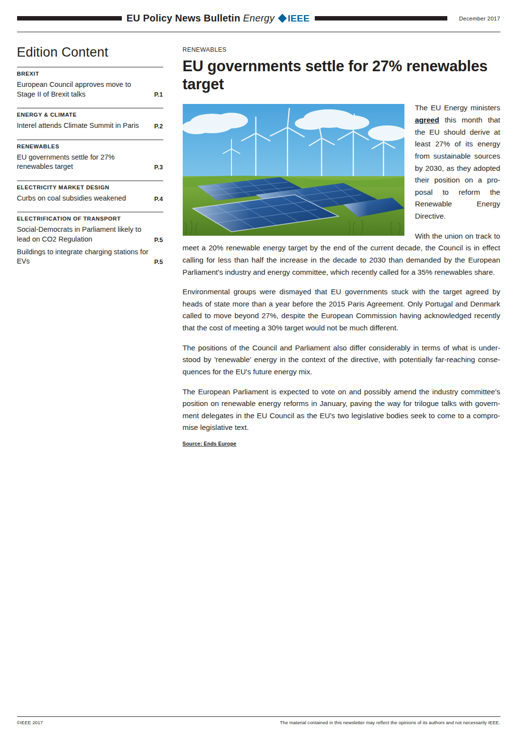EU Policy News Bulletin Energy IEEE December 2017
Edition Content
Brexit
European Council approves move to Stage II of Brexit talks P.1
Energy & Climate
Interel attends Climate Summit in Paris P.2
Renewables
EU governments settle for 27% renewables target P.3
Electricity Market Design
Curbs on coal subsidies weakened P.4
Electrification of Transport
Social-Democrats in Parliament likely to lead on CO2 Regulation P.5
Buildings to integrate charging stations for EVs P.5
RENEWABLES
EU governments settle for 27% renewables target
The EU Energy ministers agreed this month that the EU should derive at least 27% of its energy from sustainable sources by 2030, as they adopted their position on a proposal to reform the Renewable Energy Directive.
With the union on track to meet a 20% renewable energy target by the end of the current decade, the Council is in effect calling for less than half the increase in the decade to 2030 than demanded by the European Parliament's industry and energy committee, which recently called for a 35% renewables share.
Environmental groups were dismayed that EU governments stuck with the target agreed by heads of state more than a year before the 2015 Paris Agreement. Only Portugal and Denmark called to move beyond 27%, despite the European Commission having acknowledged recently that the cost of meeting a 30% target would not be much different.
The positions of the Council and Parliament also differ considerably in terms of what is understood by 'renewable' energy in the context of the directive, with potentially far-reaching consequences for the EU's future energy mix.
The European Parliament is expected to vote on and possibly amend the industry committee's position on renewable energy reforms in January, paving the way for trilogue talks with government delegates in the EU Council as the EU's two legislative bodies seek to come to a compromise legislative text.
Source: Ends Europe
©IEEE 2017 The material contained in this newsletter may reflect the opinions of its authors and not necessarily IEEE.